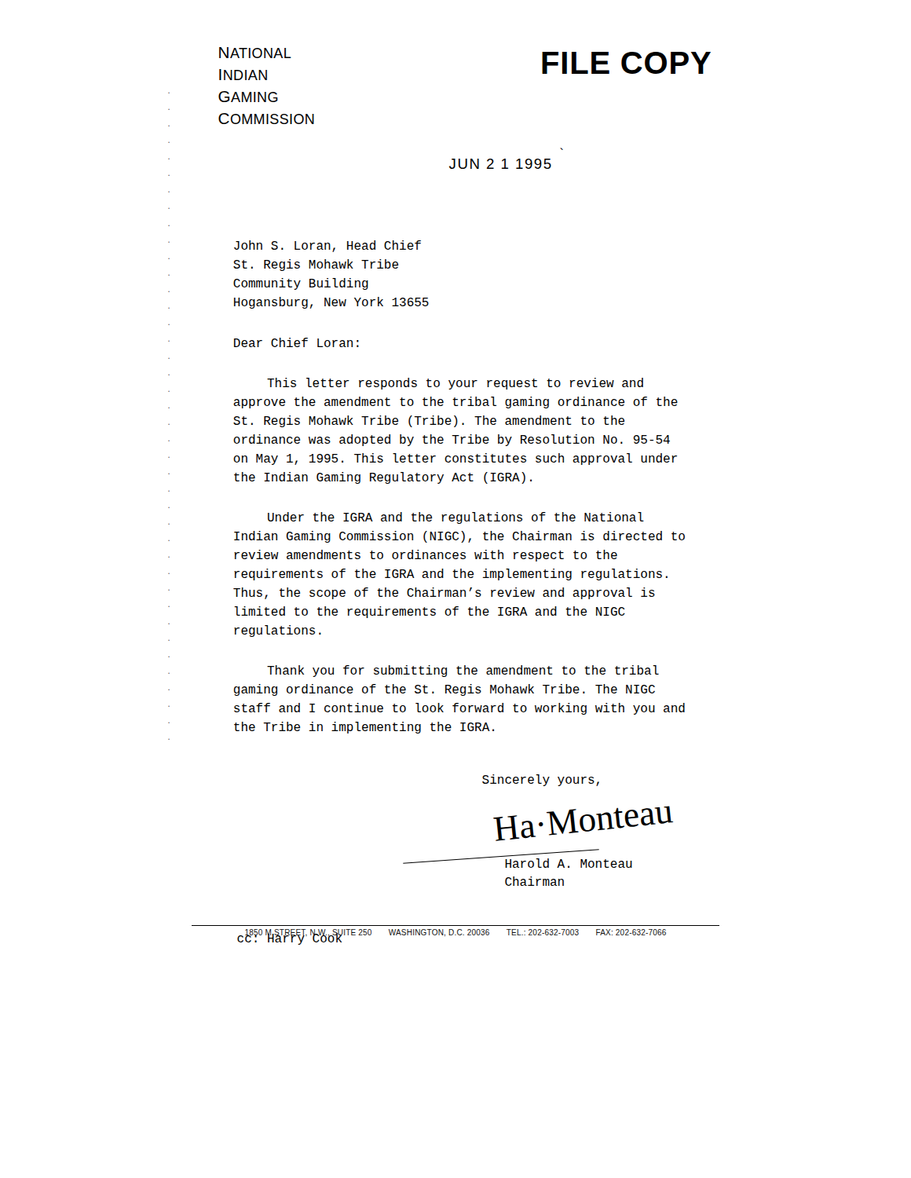.
.
.
.
.
.
.
.
.
.
.
.
.
.
.
.
.
.
.
.
.
.
.
.
.
.
.
.
.
.
.
.
.
.
.
.
.
.
.
.
NATIONAL
INDIAN
GAMING
COMMISSION
FILE COPY
JUN 2 1 1995`
John S. Loran, Head Chief St. Regis Mohawk Tribe Community Building Hogansburg, New York 13655
Dear Chief Loran:
This letter responds to your request to review and approve the amendment to the tribal gaming ordinance of the St. Regis Mohawk Tribe (Tribe). The amendment to the ordinance was adopted by the Tribe by Resolution No. 95-54 on May 1, 1995. This letter constitutes such approval under the Indian Gaming Regulatory Act (IGRA).
Under the IGRA and the regulations of the National Indian Gaming Commission (NIGC), the Chairman is directed to review amendments to ordinances with respect to the requirements of the IGRA and the implementing regulations. Thus, the scope of the Chairman’s review and approval is limited to the requirements of the IGRA and the NIGC regulations.
Thank you for submitting the amendment to the tribal gaming ordinance of the St. Regis Mohawk Tribe. The NIGC staff and I continue to look forward to working with you and the Tribe in implementing the IGRA.
Sincerely yours,
Ha·Monteau
Harold A. Monteau
Chairman
cc: Harry Cook
1850 M STREET, N.W., SUITE 250 WASHINGTON, D.C. 20036 TEL.: 202-632-7003 FAX: 202-632-7066